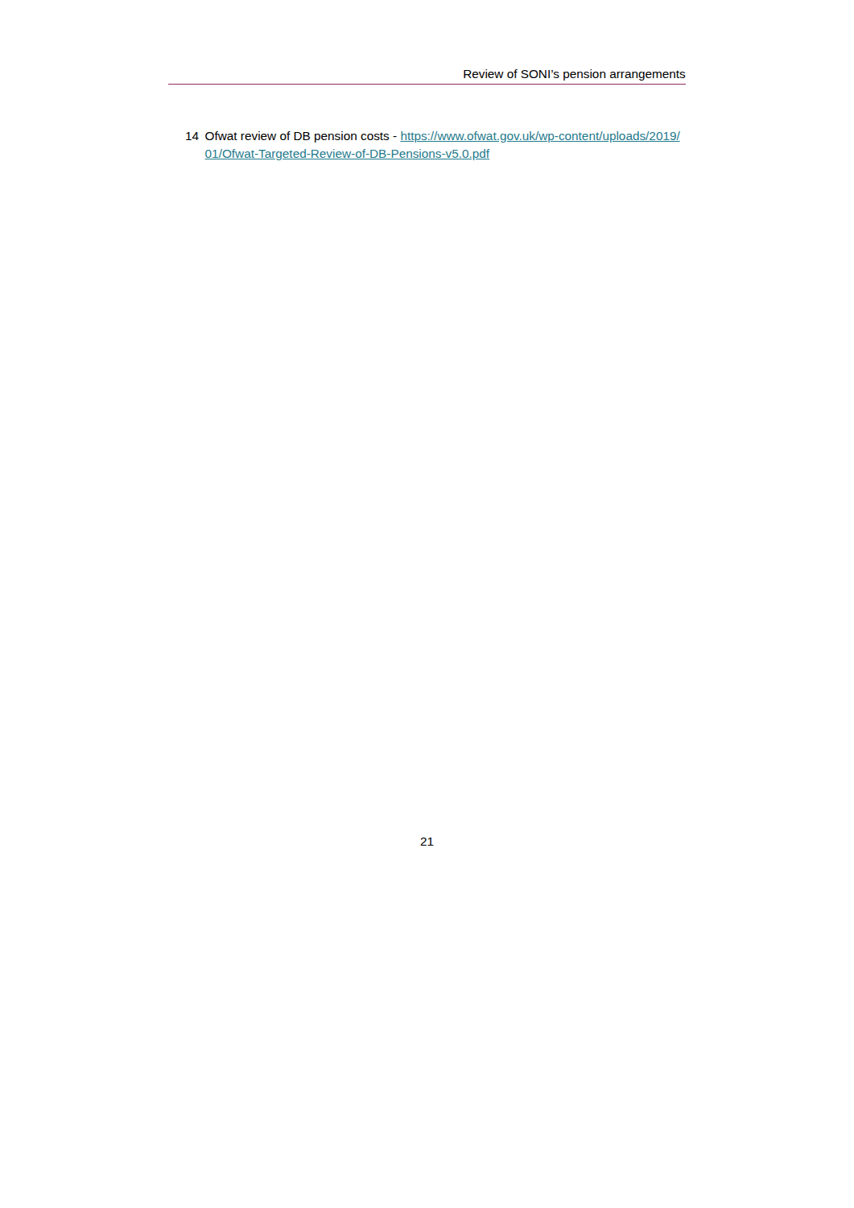Review of SONI’s pension arrangements
14 Ofwat review of DB pension costs - https://www.ofwat.gov.uk/wp-content/uploads/2019/01/Ofwat-Targeted-Review-of-DB-Pensions-v5.0.pdf
21